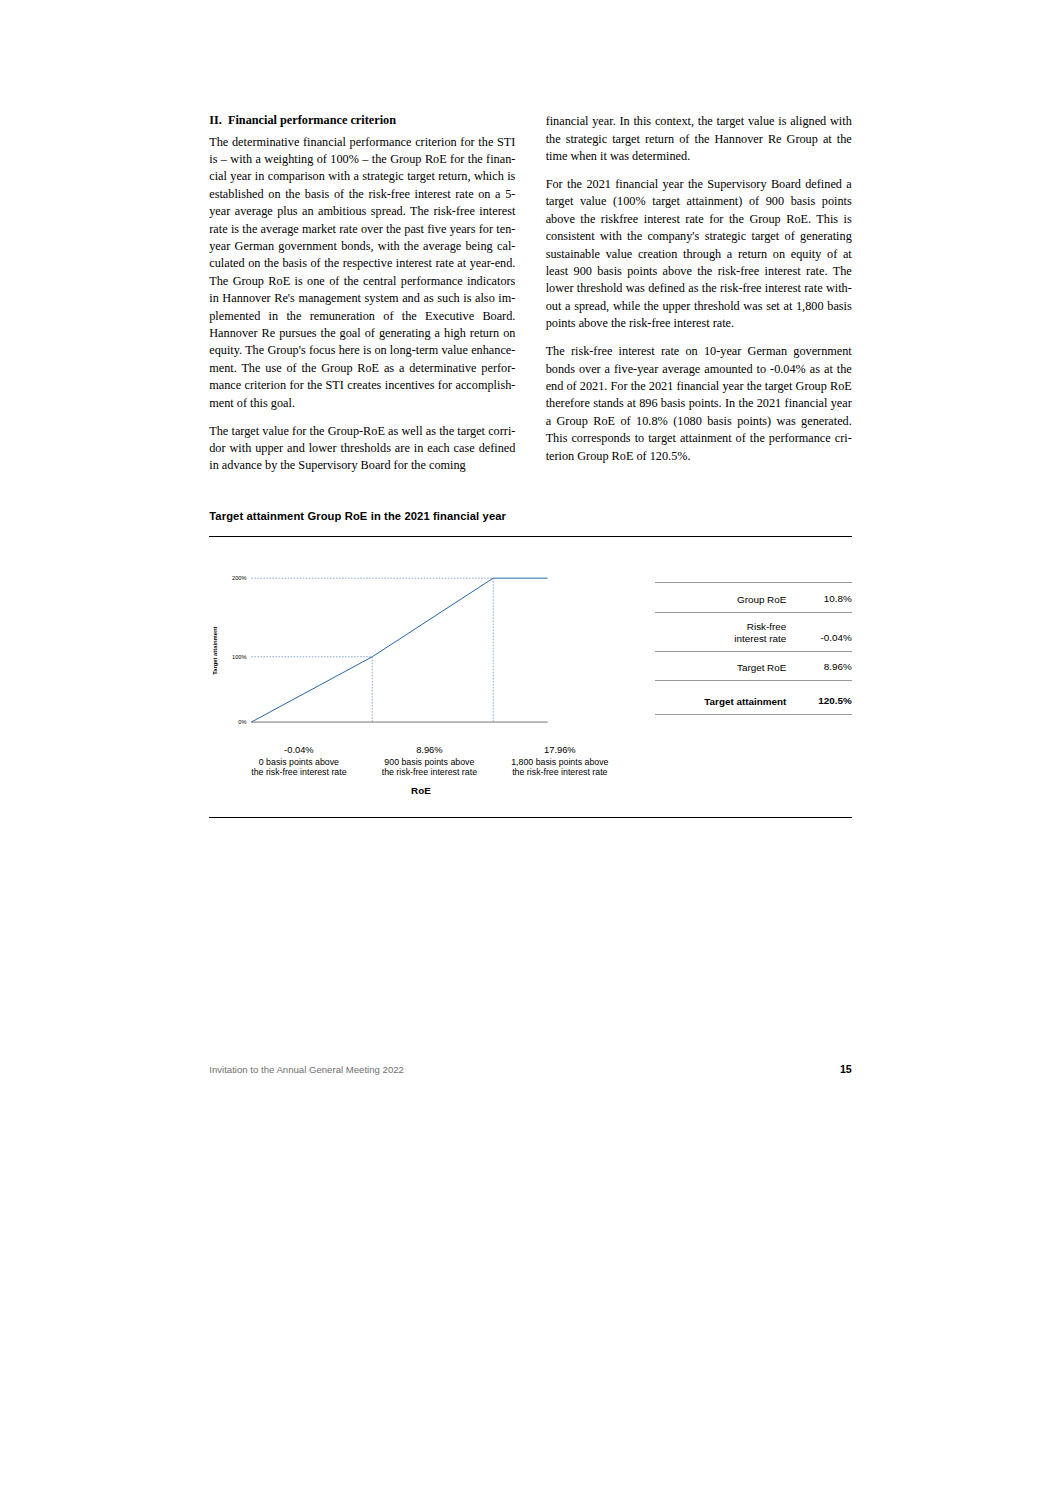II. Financial performance criterion
The determinative financial performance criterion for the STI is – with a weighting of 100% – the Group RoE for the financial year in comparison with a strategic target return, which is established on the basis of the risk-free interest rate on a 5-year average plus an ambitious spread. The risk-free interest rate is the average market rate over the past five years for ten-year German government bonds, with the average being calculated on the basis of the respective interest rate at year-end. The Group RoE is one of the central performance indicators in Hannover Re's management system and as such is also implemented in the remuneration of the Executive Board. Hannover Re pursues the goal of generating a high return on equity. The Group's focus here is on long-term value enhancement. The use of the Group RoE as a determinative performance criterion for the STI creates incentives for accomplishment of this goal.
The target value for the Group-RoE as well as the target corridor with upper and lower thresholds are in each case defined in advance by the Supervisory Board for the coming
financial year. In this context, the target value is aligned with the strategic target return of the Hannover Re Group at the time when it was determined.
For the 2021 financial year the Supervisory Board defined a target value (100% target attainment) of 900 basis points above the riskfree interest rate for the Group RoE. This is consistent with the company's strategic target of generating sustainable value creation through a return on equity of at least 900 basis points above the risk-free interest rate. The lower threshold was defined as the risk-free interest rate without a spread, while the upper threshold was set at 1,800 basis points above the risk-free interest rate.
The risk-free interest rate on 10-year German government bonds over a five-year average amounted to -0.04% as at the end of 2021. For the 2021 financial year the target Group RoE therefore stands at 896 basis points. In the 2021 financial year a Group RoE of 10.8% (1080 basis points) was generated. This corresponds to target attainment of the performance criterion Group RoE of 120.5%.
Target attainment Group RoE in the 2021 financial year
Target attainment 200% 100% 0%
-0.04%
0 basis points above
the risk-free interest rate
8.96%
900 basis points above
the risk-free interest rate
17.96%
1,800 basis points above
the risk-free interest rate
RoE
| Group RoE | 10.8% |
| Risk-free interest rate | -0.04% |
| Target RoE | 8.96% |
| Target attainment | 120.5% |
Invitation to the Annual General Meeting 2022
15